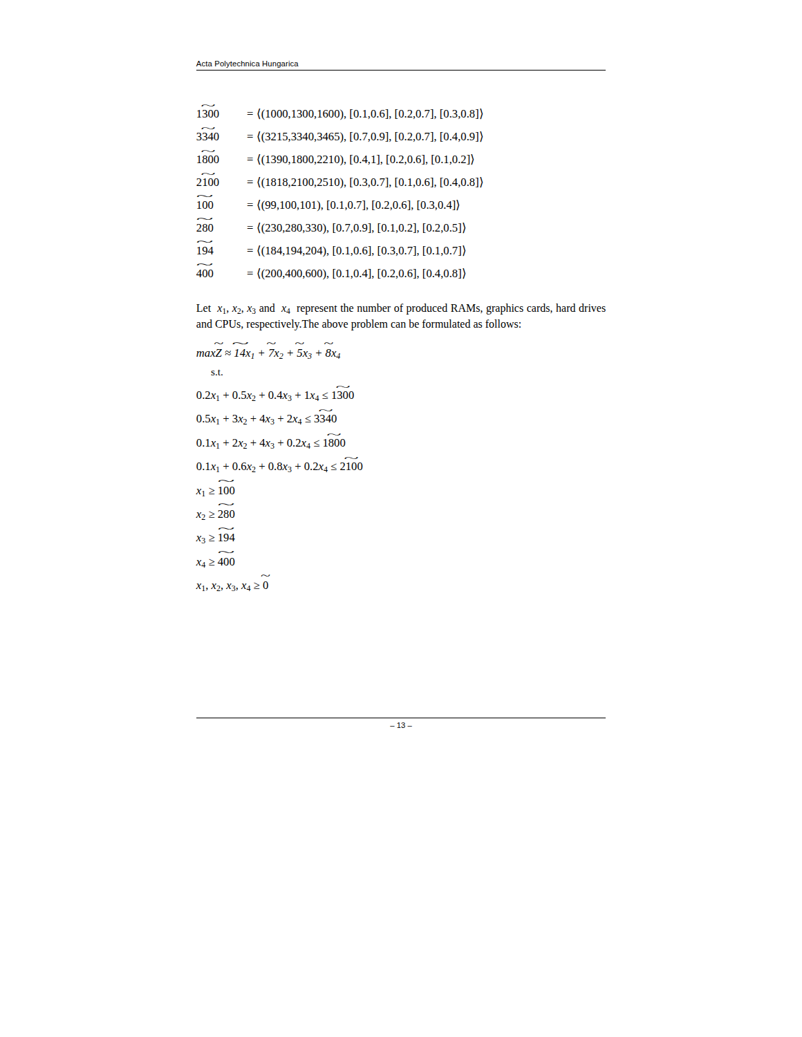Acta Polytechnica Hungarica
1300 = ⟨(1000,1300,1600), [0.1,0.6], [0.2,0.7], [0.3,0.8]⟩
3340 = ⟨(3215,3340,3465), [0.7,0.9], [0.2,0.7], [0.4,0.9]⟩
1800 = ⟨(1390,1800,2210), [0.4,1], [0.2,0.6], [0.1,0.2]⟩
2100 = ⟨(1818,2100,2510), [0.3,0.7], [0.1,0.6], [0.4,0.8]⟩
100 = ⟨(99,100,101), [0.1,0.7], [0.2,0.6], [0.3,0.4]⟩
280 = ⟨(230,280,330), [0.7,0.9], [0.1,0.2], [0.2,0.5]⟩
194 = ⟨(184,194,204), [0.1,0.6], [0.3,0.7], [0.1,0.7]⟩
400 = ⟨(200,400,600), [0.1,0.4], [0.2,0.6], [0.4,0.8]⟩
Let x1, x2, x3 and x4 represent the number of produced RAMs, graphics cards, hard drives and CPUs, respectively.The above problem can be formulated as follows:
max Z ≈ 14 x1 + 7 x2 + 5 x3 + 8 x4
s.t.
0.2x1 + 0.5x2 + 0.4x3 + 1x4 ≤ 1300
0.5x1 + 3x2 + 4x3 + 2x4 ≤ 3340
0.1x1 + 2x2 + 4x3 + 0.2x4 ≤ 1800
0.1x1 + 0.6x2 + 0.8x3 + 0.2x4 ≤ 2100
x1 ≥ 100
x2 ≥ 280
x3 ≥ 194
x4 ≥ 400
x1, x2, x3, x4 ≥ 0
– 13 –